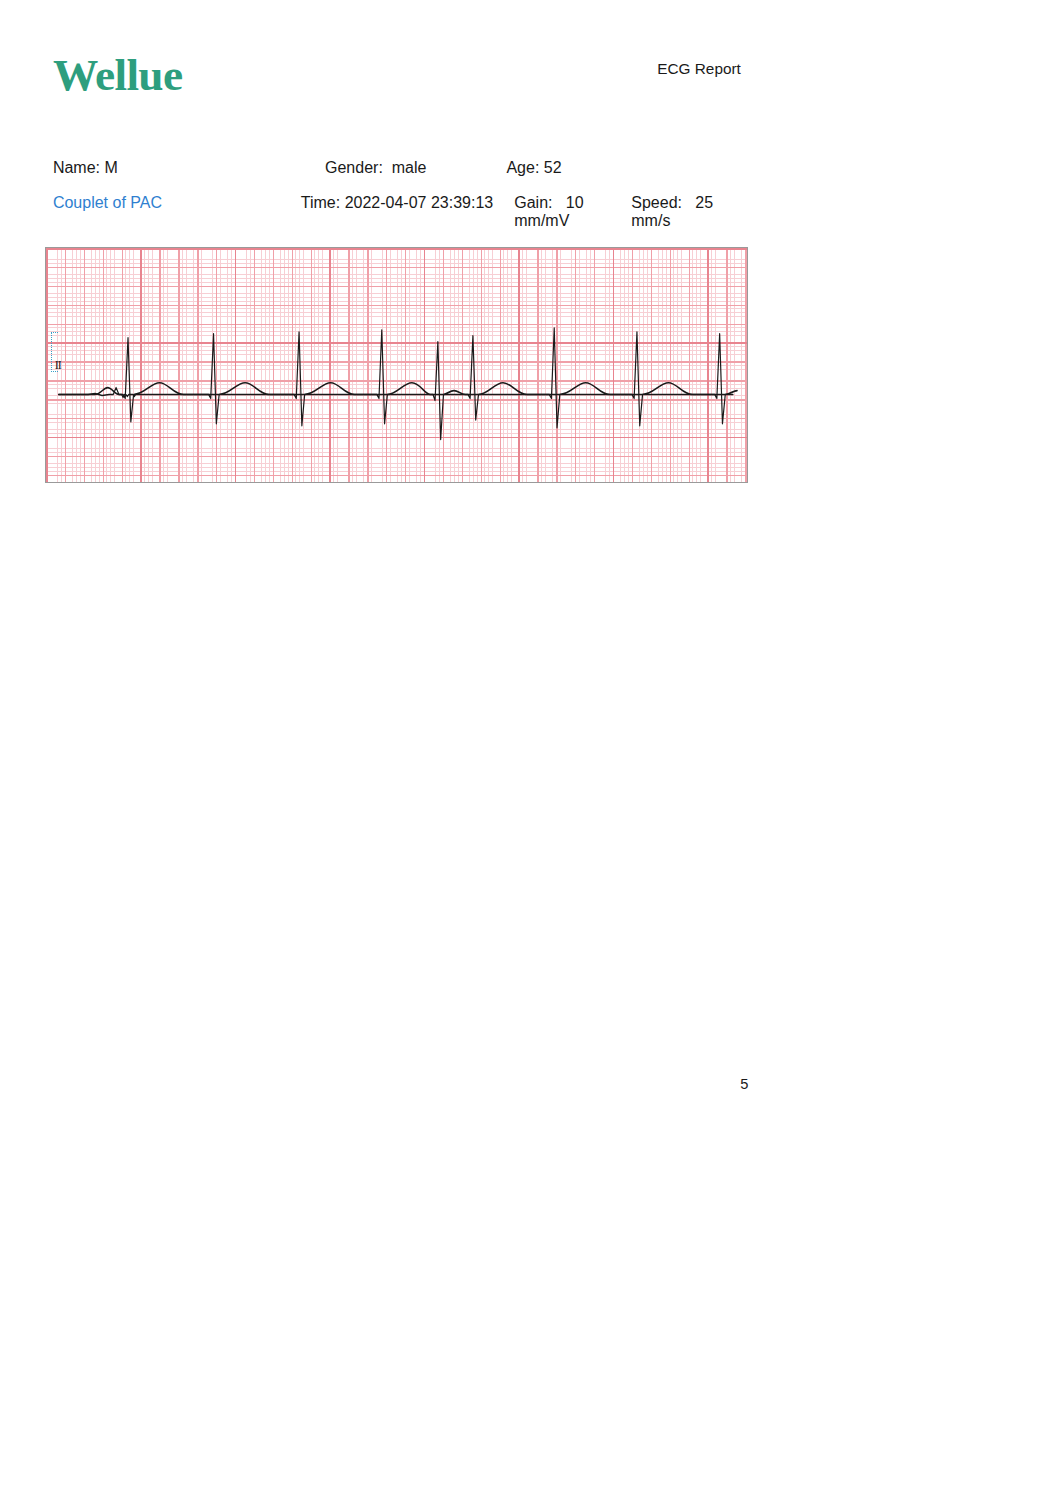Wellue
ECG Report
Name: M
Gender: male
Age: 52
Couplet of PAC
Time: 2022-04-07 23:39:13
Gain: 10 mm/mV
Speed: 25 mm/s
II
5